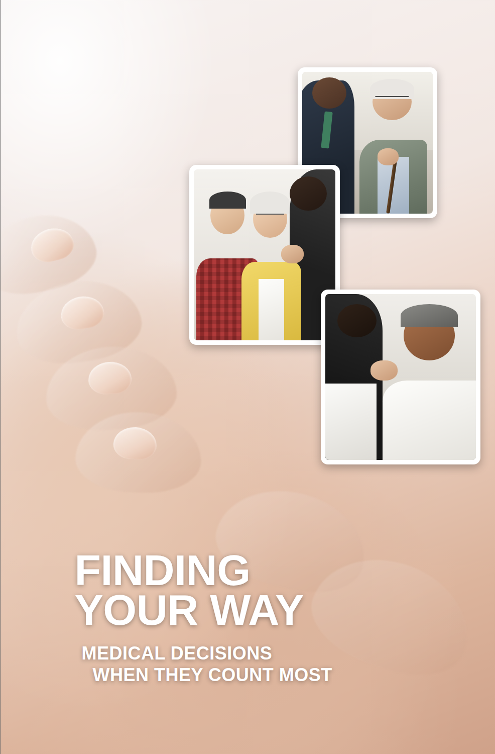Finding
Your Way
Medical Decisions When They Count Most